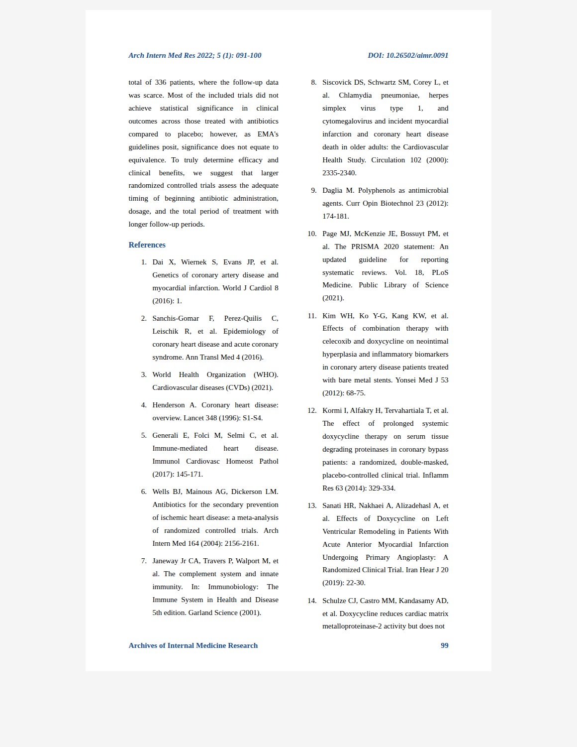Arch Intern Med Res 2022; 5 (1): 091-100 DOI: 10.26502/aimr.0091
total of 336 patients, where the follow-up data was scarce. Most of the included trials did not achieve statistical significance in clinical outcomes across those treated with antibiotics compared to placebo; however, as EMA's guidelines posit, significance does not equate to equivalence. To truly determine efficacy and clinical benefits, we suggest that larger randomized controlled trials assess the adequate timing of beginning antibiotic administration, dosage, and the total period of treatment with longer follow-up periods.
References
Dai X, Wiernek S, Evans JP, et al. Genetics of coronary artery disease and myocardial infarction. World J Cardiol 8 (2016): 1.
Sanchis-Gomar F, Perez-Quilis C, Leischik R, et al. Epidemiology of coronary heart disease and acute coronary syndrome. Ann Transl Med 4 (2016).
World Health Organization (WHO). Cardiovascular diseases (CVDs) (2021).
Henderson A. Coronary heart disease: overview. Lancet 348 (1996): S1-S4.
Generali E, Folci M, Selmi C, et al. Immune-mediated heart disease. Immunol Cardiovasc Homeost Pathol (2017): 145-171.
Wells BJ, Mainous AG, Dickerson LM. Antibiotics for the secondary prevention of ischemic heart disease: a meta-analysis of randomized controlled trials. Arch Intern Med 164 (2004): 2156-2161.
Janeway Jr CA, Travers P, Walport M, et al. The complement system and innate immunity. In: Immunobiology: The Immune System in Health and Disease 5th edition. Garland Science (2001).
Siscovick DS, Schwartz SM, Corey L, et al. Chlamydia pneumoniae, herpes simplex virus type 1, and cytomegalovirus and incident myocardial infarction and coronary heart disease death in older adults: the Cardiovascular Health Study. Circulation 102 (2000): 2335-2340.
Daglia M. Polyphenols as antimicrobial agents. Curr Opin Biotechnol 23 (2012): 174-181.
Page MJ, McKenzie JE, Bossuyt PM, et al. The PRISMA 2020 statement: An updated guideline for reporting systematic reviews. Vol. 18, PLoS Medicine. Public Library of Science (2021).
Kim WH, Ko Y-G, Kang KW, et al. Effects of combination therapy with celecoxib and doxycycline on neointimal hyperplasia and inflammatory biomarkers in coronary artery disease patients treated with bare metal stents. Yonsei Med J 53 (2012): 68-75.
Kormi I, Alfakry H, Tervahartiala T, et al. The effect of prolonged systemic doxycycline therapy on serum tissue degrading proteinases in coronary bypass patients: a randomized, double-masked, placebo-controlled clinical trial. Inflamm Res 63 (2014): 329-334.
Sanati HR, Nakhaei A, Alizadehasl A, et al. Effects of Doxycycline on Left Ventricular Remodeling in Patients With Acute Anterior Myocardial Infarction Undergoing Primary Angioplasty: A Randomized Clinical Trial. Iran Hear J 20 (2019): 22-30.
Schulze CJ, Castro MM, Kandasamy AD, et al. Doxycycline reduces cardiac matrix metalloproteinase-2 activity but does not
Archives of Internal Medicine Research 99